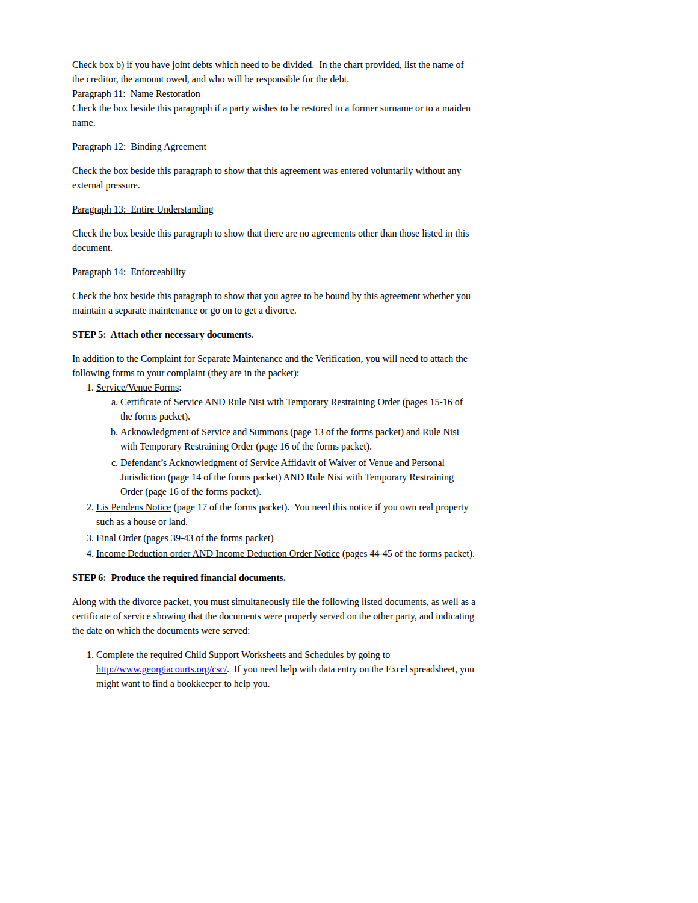Check box b) if you have joint debts which need to be divided. In the chart provided, list the name of the creditor, the amount owed, and who will be responsible for the debt.
Paragraph 11: Name Restoration
Check the box beside this paragraph if a party wishes to be restored to a former surname or to a maiden name.
Paragraph 12: Binding Agreement
Check the box beside this paragraph to show that this agreement was entered voluntarily without any external pressure.
Paragraph 13: Entire Understanding
Check the box beside this paragraph to show that there are no agreements other than those listed in this document.
Paragraph 14: Enforceability
Check the box beside this paragraph to show that you agree to be bound by this agreement whether you maintain a separate maintenance or go on to get a divorce.
STEP 5: Attach other necessary documents.
In addition to the Complaint for Separate Maintenance and the Verification, you will need to attach the following forms to your complaint (they are in the packet):
Service/Venue Forms:
Certificate of Service AND Rule Nisi with Temporary Restraining Order (pages 15-16 of the forms packet).
Acknowledgment of Service and Summons (page 13 of the forms packet) and Rule Nisi with Temporary Restraining Order (page 16 of the forms packet).
Defendant’s Acknowledgment of Service Affidavit of Waiver of Venue and Personal Jurisdiction (page 14 of the forms packet) AND Rule Nisi with Temporary Restraining Order (page 16 of the forms packet).
Lis Pendens Notice (page 17 of the forms packet). You need this notice if you own real property such as a house or land.
Final Order (pages 39-43 of the forms packet)
Income Deduction order AND Income Deduction Order Notice (pages 44-45 of the forms packet).
STEP 6: Produce the required financial documents.
Along with the divorce packet, you must simultaneously file the following listed documents, as well as a certificate of service showing that the documents were properly served on the other party, and indicating the date on which the documents were served:
Complete the required Child Support Worksheets and Schedules by going to http://www.georgiacourts.org/csc/. If you need help with data entry on the Excel spreadsheet, you might want to find a bookkeeper to help you.